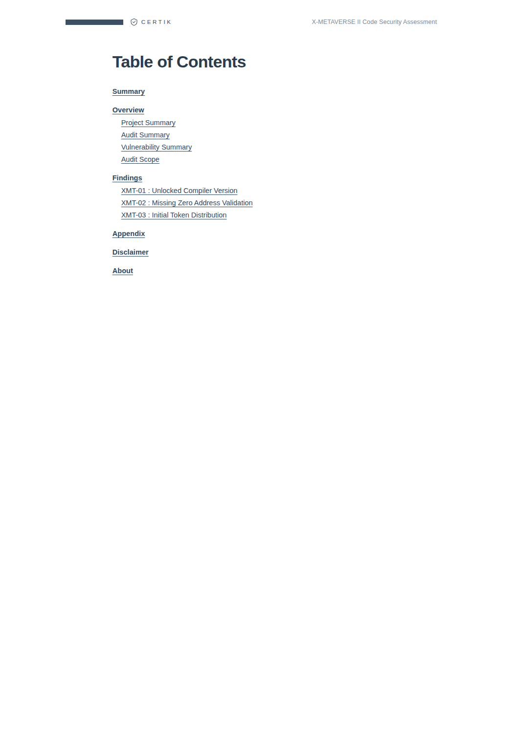CERTIK
X-METAVERSE II Code Security Assessment
Table of Contents
Summary
Overview
Project Summary
Audit Summary
Vulnerability Summary
Audit Scope
Findings
XMT-01 : Unlocked Compiler Version
XMT-02 : Missing Zero Address Validation
XMT-03 : Initial Token Distribution
Appendix
Disclaimer
About